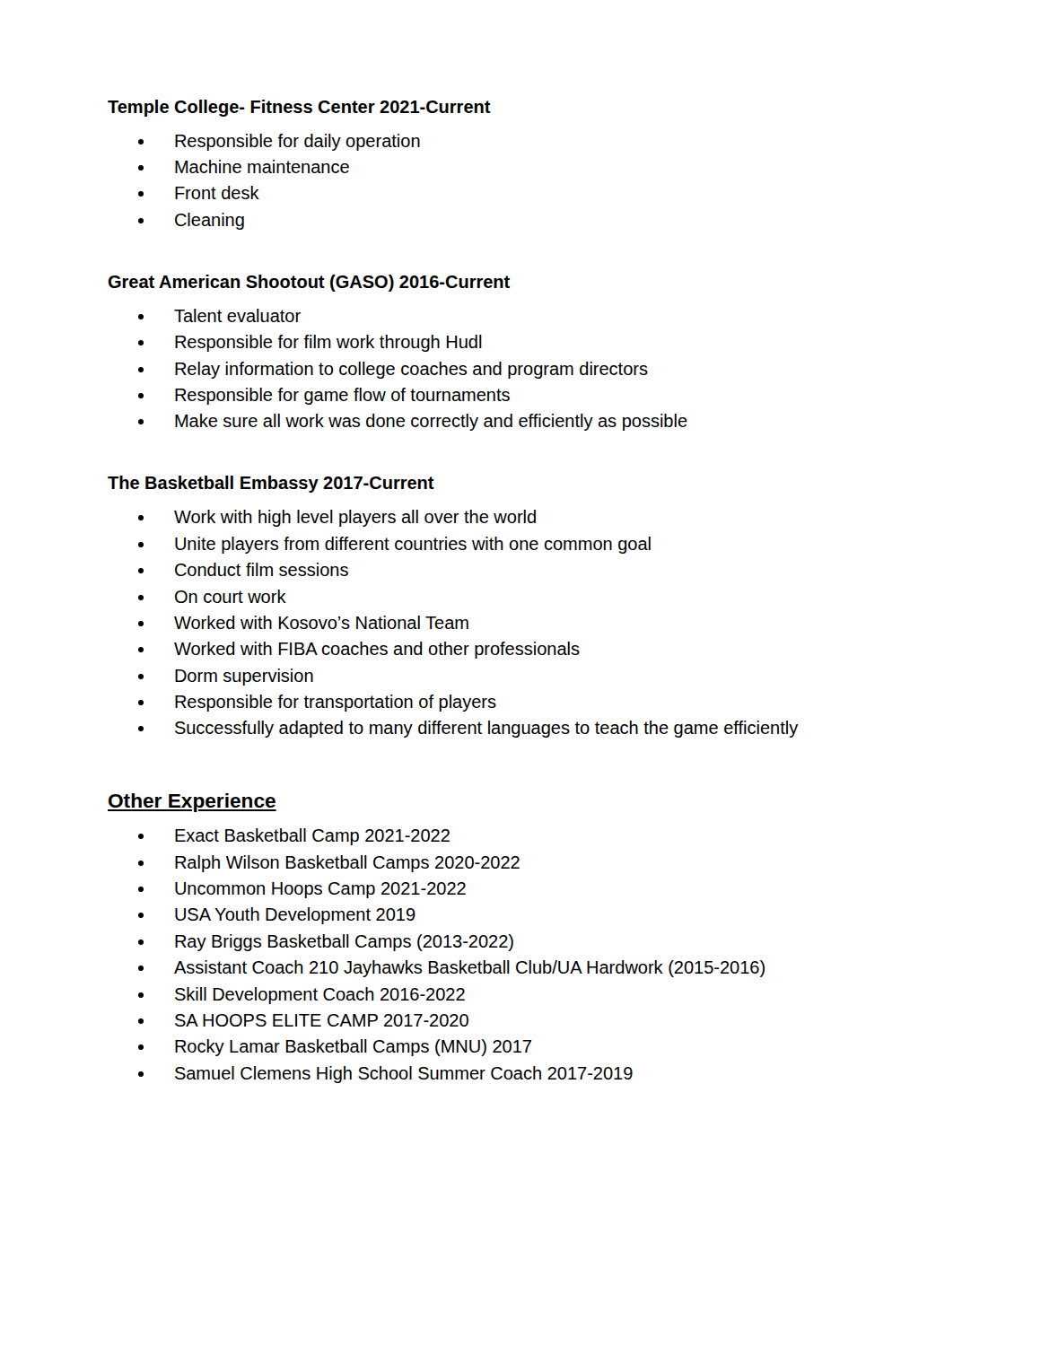Temple College- Fitness Center 2021-Current
Responsible for daily operation
Machine maintenance
Front desk
Cleaning
Great American Shootout (GASO) 2016-Current
Talent evaluator
Responsible for film work through Hudl
Relay information to college coaches and program directors
Responsible for game flow of tournaments
Make sure all work was done correctly and efficiently as possible
The Basketball Embassy 2017-Current
Work with high level players all over the world
Unite players from different countries with one common goal
Conduct film sessions
On court work
Worked with Kosovo’s National Team
Worked with FIBA coaches and other professionals
Dorm supervision
Responsible for transportation of players
Successfully adapted to many different languages to teach the game efficiently
Other Experience
Exact Basketball Camp 2021-2022
Ralph Wilson Basketball Camps 2020-2022
Uncommon Hoops Camp 2021-2022
USA Youth Development 2019
Ray Briggs Basketball Camps (2013-2022)
Assistant Coach 210 Jayhawks Basketball Club/UA Hardwork (2015-2016)
Skill Development Coach 2016-2022
SA HOOPS ELITE CAMP 2017-2020
Rocky Lamar Basketball Camps (MNU) 2017
Samuel Clemens High School Summer Coach 2017-2019